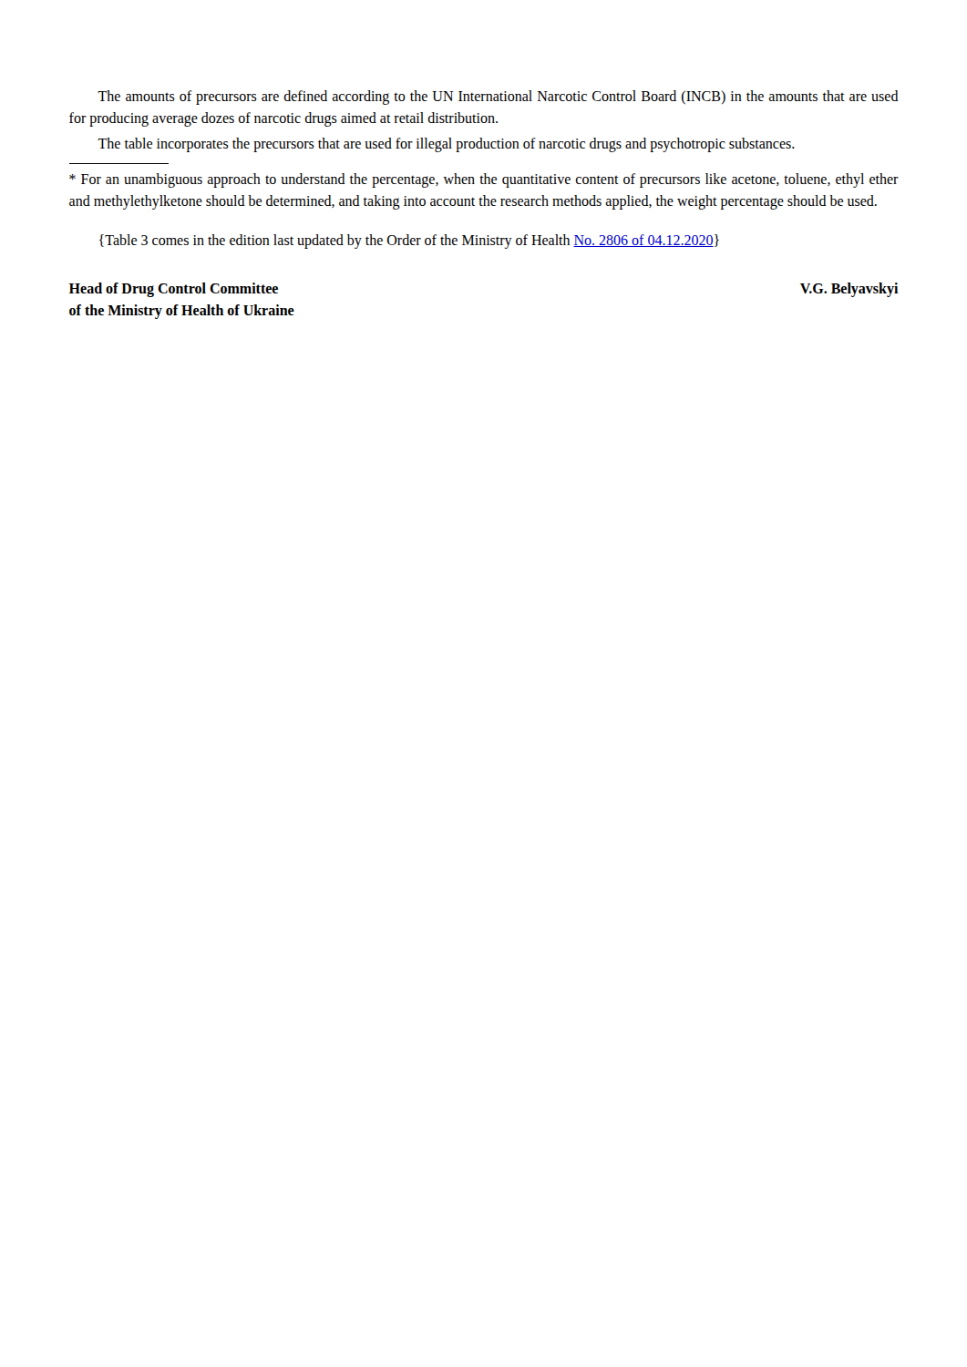The amounts of precursors are defined according to the UN International Narcotic Control Board (INCB) in the amounts that are used for producing average dozes of narcotic drugs aimed at retail distribution.
The table incorporates the precursors that are used for illegal production of narcotic drugs and psychotropic substances.
* For an unambiguous approach to understand the percentage, when the quantitative content of precursors like acetone, toluene, ethyl ether and methylethylketone should be determined, and taking into account the research methods applied, the weight percentage should be used.
{Table 3 comes in the edition last updated by the Order of the Ministry of Health No. 2806 of 04.12.2020}
| Head of Drug Control Committee of the Ministry of Health of Ukraine | V.G. Belyavskyi |